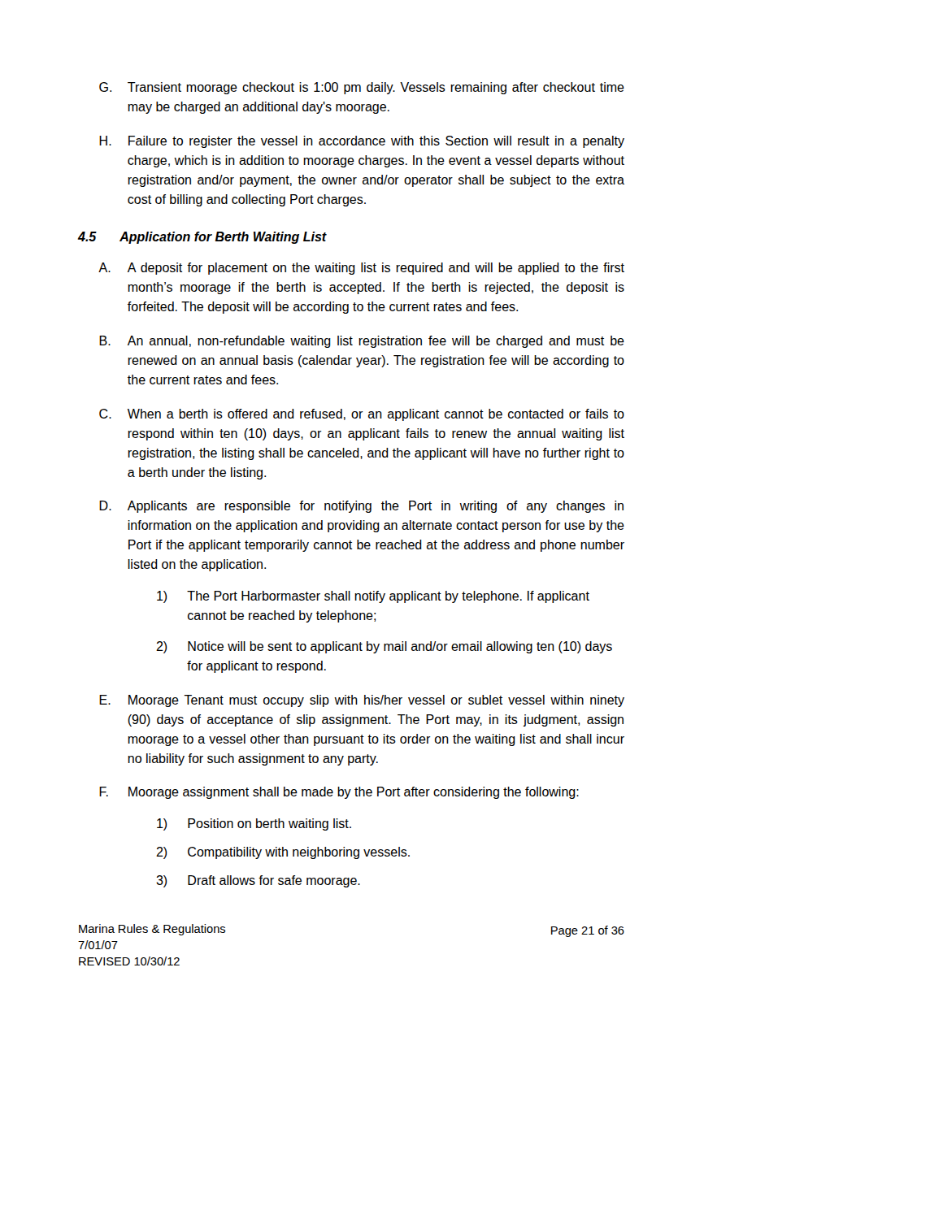G. Transient moorage checkout is 1:00 pm daily. Vessels remaining after checkout time may be charged an additional day's moorage.
H. Failure to register the vessel in accordance with this Section will result in a penalty charge, which is in addition to moorage charges. In the event a vessel departs without registration and/or payment, the owner and/or operator shall be subject to the extra cost of billing and collecting Port charges.
4.5 Application for Berth Waiting List
A. A deposit for placement on the waiting list is required and will be applied to the first month’s moorage if the berth is accepted. If the berth is rejected, the deposit is forfeited. The deposit will be according to the current rates and fees.
B. An annual, non-refundable waiting list registration fee will be charged and must be renewed on an annual basis (calendar year). The registration fee will be according to the current rates and fees.
C. When a berth is offered and refused, or an applicant cannot be contacted or fails to respond within ten (10) days, or an applicant fails to renew the annual waiting list registration, the listing shall be canceled, and the applicant will have no further right to a berth under the listing.
D. Applicants are responsible for notifying the Port in writing of any changes in information on the application and providing an alternate contact person for use by the Port if the applicant temporarily cannot be reached at the address and phone number listed on the application.
1) The Port Harbormaster shall notify applicant by telephone. If applicant cannot be reached by telephone;
2) Notice will be sent to applicant by mail and/or email allowing ten (10) days for applicant to respond.
E. Moorage Tenant must occupy slip with his/her vessel or sublet vessel within ninety (90) days of acceptance of slip assignment. The Port may, in its judgment, assign moorage to a vessel other than pursuant to its order on the waiting list and shall incur no liability for such assignment to any party.
F. Moorage assignment shall be made by the Port after considering the following:
1) Position on berth waiting list.
2) Compatibility with neighboring vessels.
3) Draft allows for safe moorage.
Marina Rules & Regulations
7/01/07
REVISED 10/30/12
Page 21 of 36